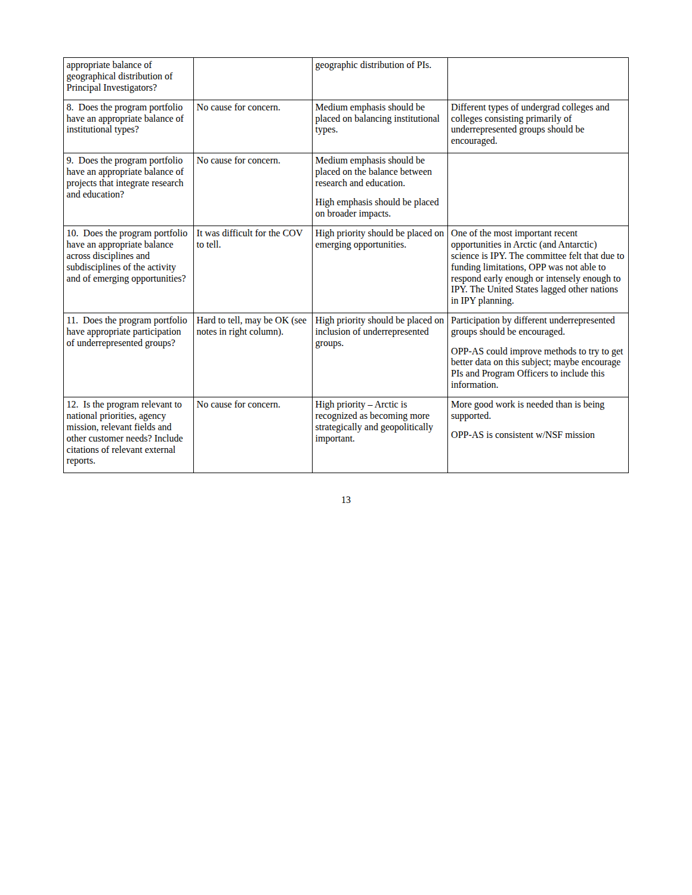| appropriate balance of geographical distribution of Principal Investigators? | | geographic distribution of PIs. | |
| 8. Does the program portfolio have an appropriate balance of institutional types? | No cause for concern. | Medium emphasis should be placed on balancing institutional types. | Different types of undergrad colleges and colleges consisting primarily of underrepresented groups should be encouraged. |
| 9. Does the program portfolio have an appropriate balance of projects that integrate research and education? | No cause for concern. | Medium emphasis should be placed on the balance between research and education. High emphasis should be placed on broader impacts. | |
| 10. Does the program portfolio have an appropriate balance across disciplines and subdisciplines of the activity and of emerging opportunities? | It was difficult for the COV to tell. | High priority should be placed on emerging opportunities. | One of the most important recent opportunities in Arctic (and Antarctic) science is IPY. The committee felt that due to funding limitations, OPP was not able to respond early enough or intensely enough to IPY. The United States lagged other nations in IPY planning. |
| 11. Does the program portfolio have appropriate participation of underrepresented groups? | Hard to tell, may be OK (see notes in right column). | High priority should be placed on inclusion of underrepresented groups. | Participation by different underrepresented groups should be encouraged. OPP-AS could improve methods to try to get better data on this subject; maybe encourage PIs and Program Officers to include this information. |
| 12. Is the program relevant to national priorities, agency mission, relevant fields and other customer needs? Include citations of relevant external reports. | No cause for concern. | High priority – Arctic is recognized as becoming more strategically and geopolitically important. | More good work is needed than is being supported. OPP-AS is consistent w/NSF mission |
13